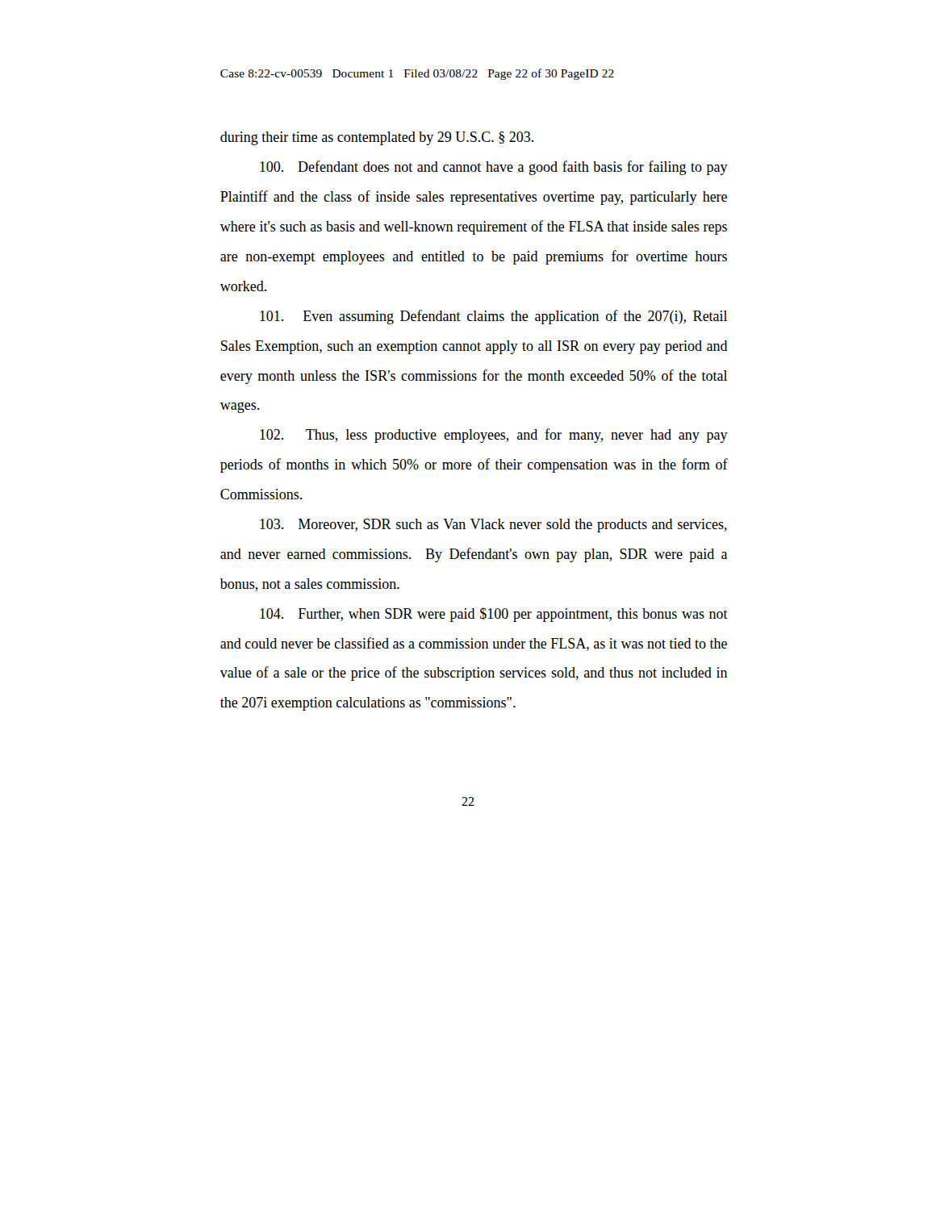Case 8:22-cv-00539 Document 1 Filed 03/08/22 Page 22 of 30 PageID 22
during their time as contemplated by 29 U.S.C. § 203.
100. Defendant does not and cannot have a good faith basis for failing to pay Plaintiff and the class of inside sales representatives overtime pay, particularly here where it's such as basis and well-known requirement of the FLSA that inside sales reps are non-exempt employees and entitled to be paid premiums for overtime hours worked.
101. Even assuming Defendant claims the application of the 207(i), Retail Sales Exemption, such an exemption cannot apply to all ISR on every pay period and every month unless the ISR's commissions for the month exceeded 50% of the total wages.
102. Thus, less productive employees, and for many, never had any pay periods of months in which 50% or more of their compensation was in the form of Commissions.
103. Moreover, SDR such as Van Vlack never sold the products and services, and never earned commissions. By Defendant's own pay plan, SDR were paid a bonus, not a sales commission.
104. Further, when SDR were paid $100 per appointment, this bonus was not and could never be classified as a commission under the FLSA, as it was not tied to the value of a sale or the price of the subscription services sold, and thus not included in the 207i exemption calculations as "commissions".
22